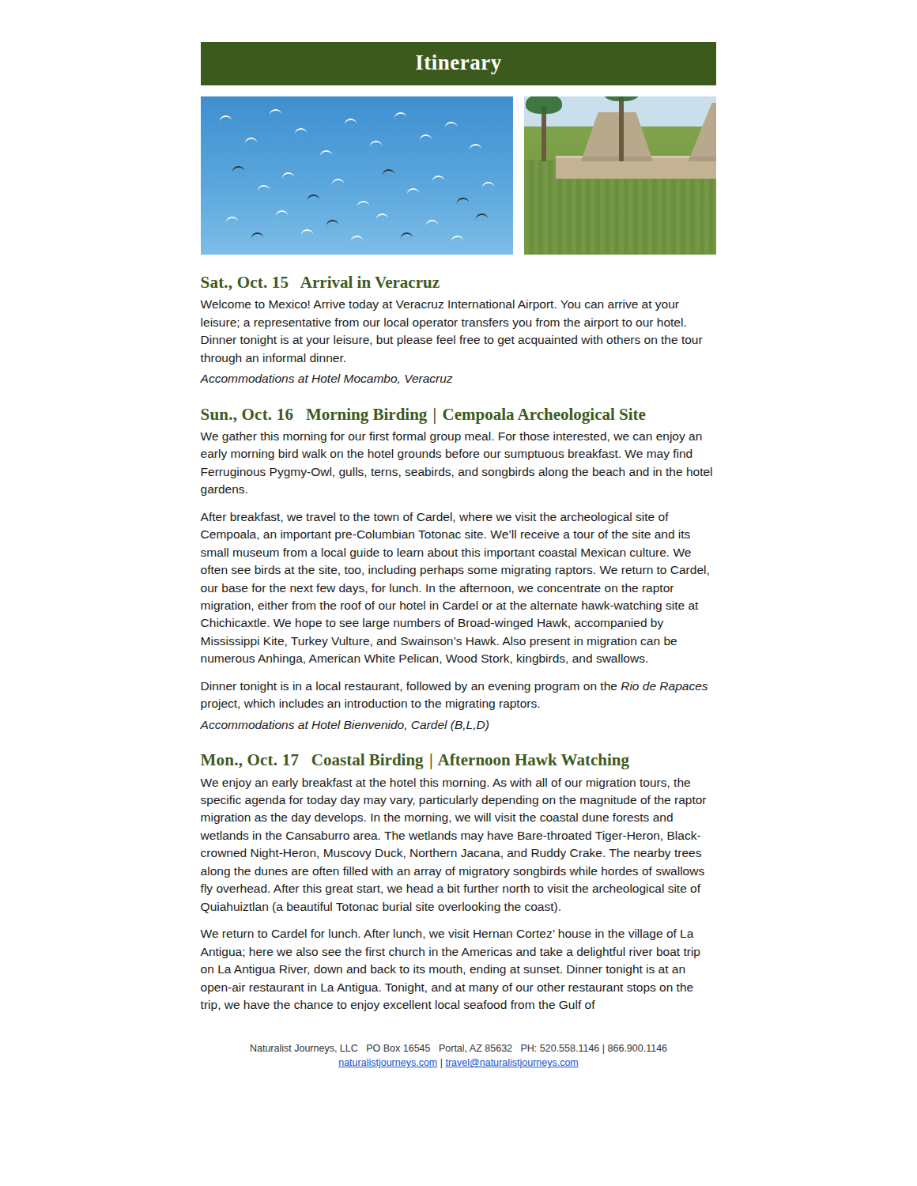Itinerary
Sat., Oct. 15 Arrival in Veracruz
Welcome to Mexico! Arrive today at Veracruz International Airport. You can arrive at your leisure; a representative from our local operator transfers you from the airport to our hotel. Dinner tonight is at your leisure, but please feel free to get acquainted with others on the tour through an informal dinner.
Accommodations at Hotel Mocambo, Veracruz
Sun., Oct. 16 Morning Birding | Cempoala Archeological Site
We gather this morning for our first formal group meal. For those interested, we can enjoy an early morning bird walk on the hotel grounds before our sumptuous breakfast. We may find Ferruginous Pygmy-Owl, gulls, terns, seabirds, and songbirds along the beach and in the hotel gardens.
After breakfast, we travel to the town of Cardel, where we visit the archeological site of Cempoala, an important pre-Columbian Totonac site. We’ll receive a tour of the site and its small museum from a local guide to learn about this important coastal Mexican culture. We often see birds at the site, too, including perhaps some migrating raptors. We return to Cardel, our base for the next few days, for lunch. In the afternoon, we concentrate on the raptor migration, either from the roof of our hotel in Cardel or at the alternate hawk-watching site at Chichicaxtle. We hope to see large numbers of Broad-winged Hawk, accompanied by Mississippi Kite, Turkey Vulture, and Swainson’s Hawk. Also present in migration can be numerous Anhinga, American White Pelican, Wood Stork, kingbirds, and swallows.
Dinner tonight is in a local restaurant, followed by an evening program on the Rio de Rapaces project, which includes an introduction to the migrating raptors.
Accommodations at Hotel Bienvenido, Cardel (B,L,D)
Mon., Oct. 17 Coastal Birding | Afternoon Hawk Watching
We enjoy an early breakfast at the hotel this morning. As with all of our migration tours, the specific agenda for today day may vary, particularly depending on the magnitude of the raptor migration as the day develops. In the morning, we will visit the coastal dune forests and wetlands in the Cansaburro area. The wetlands may have Bare-throated Tiger-Heron, Black-crowned Night-Heron, Muscovy Duck, Northern Jacana, and Ruddy Crake. The nearby trees along the dunes are often filled with an array of migratory songbirds while hordes of swallows fly overhead. After this great start, we head a bit further north to visit the archeological site of Quiahuiztlan (a beautiful Totonac burial site overlooking the coast).
We return to Cardel for lunch. After lunch, we visit Hernan Cortez’ house in the village of La Antigua; here we also see the first church in the Americas and take a delightful river boat trip on La Antigua River, down and back to its mouth, ending at sunset. Dinner tonight is at an open-air restaurant in La Antigua. Tonight, and at many of our other restaurant stops on the trip, we have the chance to enjoy excellent local seafood from the Gulf of
Naturalist Journeys, LLC PO Box 16545 Portal, AZ 85632 PH: 520.558.1146 | 866.900.1146
naturalistjourneys.com | travel@naturalistjourneys.com